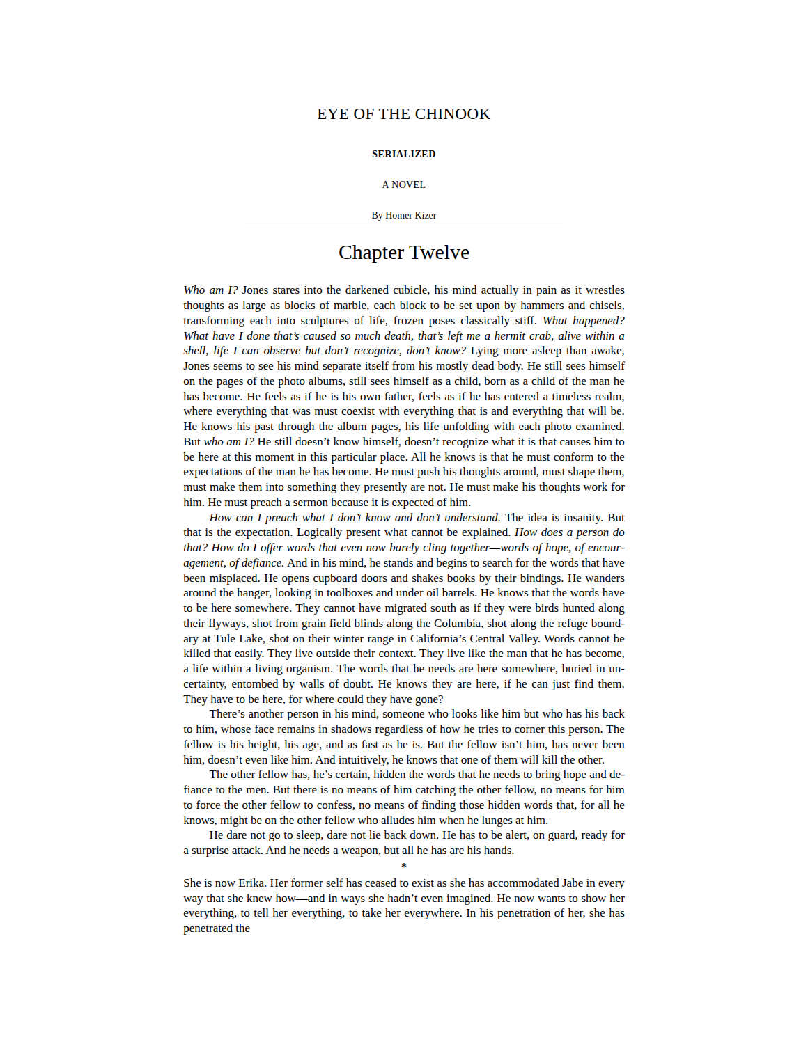EYE OF THE CHINOOK
SERIALIZED
A NOVEL
By Homer Kizer
Chapter Twelve
Who am I? Jones stares into the darkened cubicle, his mind actually in pain as it wrestles thoughts as large as blocks of marble, each block to be set upon by hammers and chisels, transforming each into sculptures of life, frozen poses classically stiff. What happened? What have I done that’s caused so much death, that’s left me a hermit crab, alive within a shell, life I can observe but don’t recognize, don’t know? Lying more asleep than awake, Jones seems to see his mind separate itself from his mostly dead body. He still sees himself on the pages of the photo albums, still sees himself as a child, born as a child of the man he has become. He feels as if he is his own father, feels as if he has entered a timeless realm, where everything that was must coexist with everything that is and everything that will be. He knows his past through the album pages, his life unfolding with each photo examined. But who am I? He still doesn’t know himself, doesn’t recognize what it is that causes him to be here at this moment in this particular place. All he knows is that he must conform to the expectations of the man he has become. He must push his thoughts around, must shape them, must make them into something they presently are not. He must make his thoughts work for him. He must preach a sermon because it is expected of him.
How can I preach what I don’t know and don’t understand. The idea is insanity. But that is the expectation. Logically present what cannot be explained. How does a person do that? How do I offer words that even now barely cling together—words of hope, of encouragement, of defiance. And in his mind, he stands and begins to search for the words that have been misplaced. He opens cupboard doors and shakes books by their bindings. He wanders around the hanger, looking in toolboxes and under oil barrels. He knows that the words have to be here somewhere. They cannot have migrated south as if they were birds hunted along their flyways, shot from grain field blinds along the Columbia, shot along the refuge boundary at Tule Lake, shot on their winter range in California’s Central Valley. Words cannot be killed that easily. They live outside their context. They live like the man that he has become, a life within a living organism. The words that he needs are here somewhere, buried in uncertainty, entombed by walls of doubt. He knows they are here, if he can just find them. They have to be here, for where could they have gone?
There’s another person in his mind, someone who looks like him but who has his back to him, whose face remains in shadows regardless of how he tries to corner this person. The fellow is his height, his age, and as fast as he is. But the fellow isn’t him, has never been him, doesn’t even like him. And intuitively, he knows that one of them will kill the other.
The other fellow has, he’s certain, hidden the words that he needs to bring hope and defiance to the men. But there is no means of him catching the other fellow, no means for him to force the other fellow to confess, no means of finding those hidden words that, for all he knows, might be on the other fellow who alludes him when he lunges at him.
He dare not go to sleep, dare not lie back down. He has to be alert, on guard, ready for a surprise attack. And he needs a weapon, but all he has are his hands.
*
She is now Erika. Her former self has ceased to exist as she has accommodated Jabe in every way that she knew how—and in ways she hadn’t even imagined. He now wants to show her everything, to tell her everything, to take her everywhere. In his penetration of her, she has penetrated the